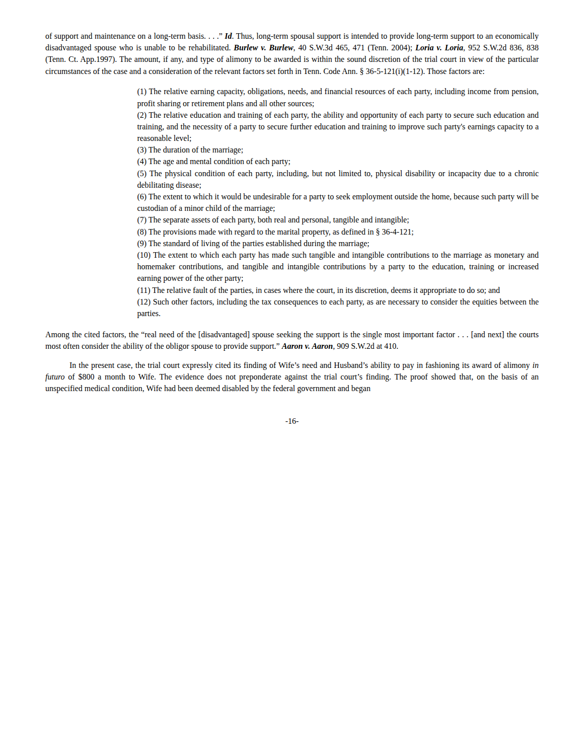of support and maintenance on a long-term basis. . . .” Id. Thus, long-term spousal support is intended to provide long-term support to an economically disadvantaged spouse who is unable to be rehabilitated. Burlew v. Burlew, 40 S.W.3d 465, 471 (Tenn. 2004); Loria v. Loria, 952 S.W.2d 836, 838 (Tenn. Ct. App.1997). The amount, if any, and type of alimony to be awarded is within the sound discretion of the trial court in view of the particular circumstances of the case and a consideration of the relevant factors set forth in Tenn. Code Ann. § 36-5-121(i)(1-12). Those factors are:
(1) The relative earning capacity, obligations, needs, and financial resources of each party, including income from pension, profit sharing or retirement plans and all other sources;
(2) The relative education and training of each party, the ability and opportunity of each party to secure such education and training, and the necessity of a party to secure further education and training to improve such party's earnings capacity to a reasonable level;
(3) The duration of the marriage;
(4) The age and mental condition of each party;
(5) The physical condition of each party, including, but not limited to, physical disability or incapacity due to a chronic debilitating disease;
(6) The extent to which it would be undesirable for a party to seek employment outside the home, because such party will be custodian of a minor child of the marriage;
(7) The separate assets of each party, both real and personal, tangible and intangible;
(8) The provisions made with regard to the marital property, as defined in § 36-4-121;
(9) The standard of living of the parties established during the marriage;
(10) The extent to which each party has made such tangible and intangible contributions to the marriage as monetary and homemaker contributions, and tangible and intangible contributions by a party to the education, training or increased earning power of the other party;
(11) The relative fault of the parties, in cases where the court, in its discretion, deems it appropriate to do so; and
(12) Such other factors, including the tax consequences to each party, as are necessary to consider the equities between the parties.
Among the cited factors, the “real need of the [disadvantaged] spouse seeking the support is the single most important factor . . . [and next] the courts most often consider the ability of the obligor spouse to provide support.” Aaron v. Aaron, 909 S.W.2d at 410.
In the present case, the trial court expressly cited its finding of Wife’s need and Husband’s ability to pay in fashioning its award of alimony in futuro of $800 a month to Wife. The evidence does not preponderate against the trial court’s finding. The proof showed that, on the basis of an unspecified medical condition, Wife had been deemed disabled by the federal government and began
-16-